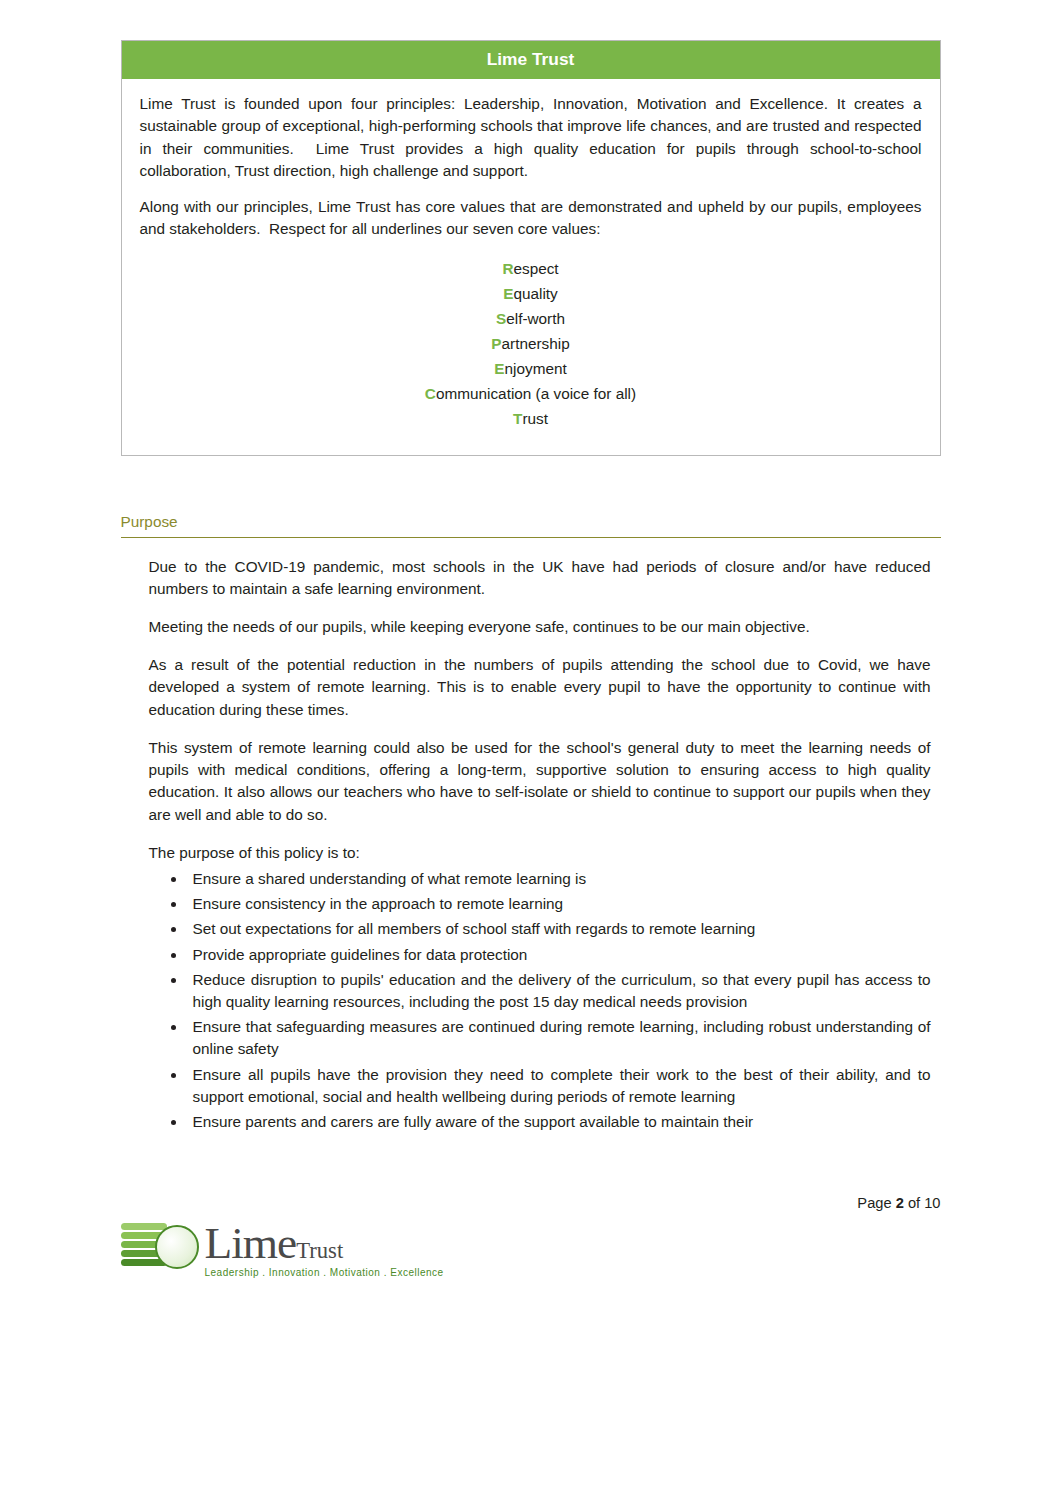Lime Trust
Lime Trust is founded upon four principles: Leadership, Innovation, Motivation and Excellence. It creates a sustainable group of exceptional, high-performing schools that improve life chances, and are trusted and respected in their communities. Lime Trust provides a high quality education for pupils through school-to-school collaboration, Trust direction, high challenge and support.
Along with our principles, Lime Trust has core values that are demonstrated and upheld by our pupils, employees and stakeholders. Respect for all underlines our seven core values:
Respect
Equality
Self-worth
Partnership
Enjoyment
Communication (a voice for all)
Trust
Purpose
Due to the COVID-19 pandemic, most schools in the UK have had periods of closure and/or have reduced numbers to maintain a safe learning environment.
Meeting the needs of our pupils, while keeping everyone safe, continues to be our main objective.
As a result of the potential reduction in the numbers of pupils attending the school due to Covid, we have developed a system of remote learning. This is to enable every pupil to have the opportunity to continue with education during these times.
This system of remote learning could also be used for the school's general duty to meet the learning needs of pupils with medical conditions, offering a long-term, supportive solution to ensuring access to high quality education. It also allows our teachers who have to self-isolate or shield to continue to support our pupils when they are well and able to do so.
The purpose of this policy is to:
Ensure a shared understanding of what remote learning is
Ensure consistency in the approach to remote learning
Set out expectations for all members of school staff with regards to remote learning
Provide appropriate guidelines for data protection
Reduce disruption to pupils' education and the delivery of the curriculum, so that every pupil has access to high quality learning resources, including the post 15 day medical needs provision
Ensure that safeguarding measures are continued during remote learning, including robust understanding of online safety
Ensure all pupils have the provision they need to complete their work to the best of their ability, and to support emotional, social and health wellbeing during periods of remote learning
Ensure parents and carers are fully aware of the support available to maintain their
Page 2 of 10
Lime Trust
Leadership . Innovation . Motivation . Excellence